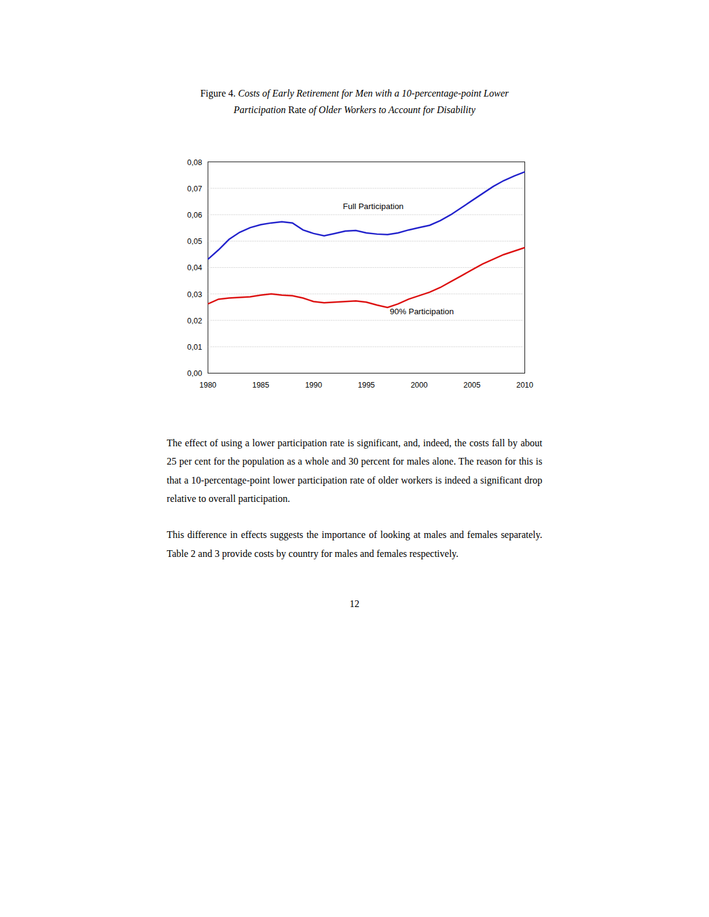Figure 4. Costs of Early Retirement for Men with a 10-percentage-point Lower
Participation Rate of Older Workers to Account for Disability
0,08 0,07 0,06 0,05 0,04 0,03 0,02 0,01 0,00 1980 1985 1990 1995 2000 2005 2010 Full Participation 90% Participation
The effect of using a lower participation rate is significant, and, indeed, the costs fall by about 25 per cent for the population as a whole and 30 percent for males alone. The reason for this is that a 10-percentage-point lower participation rate of older workers is indeed a significant drop relative to overall participation.
This difference in effects suggests the importance of looking at males and females separately. Table 2 and 3 provide costs by country for males and females respectively.
12